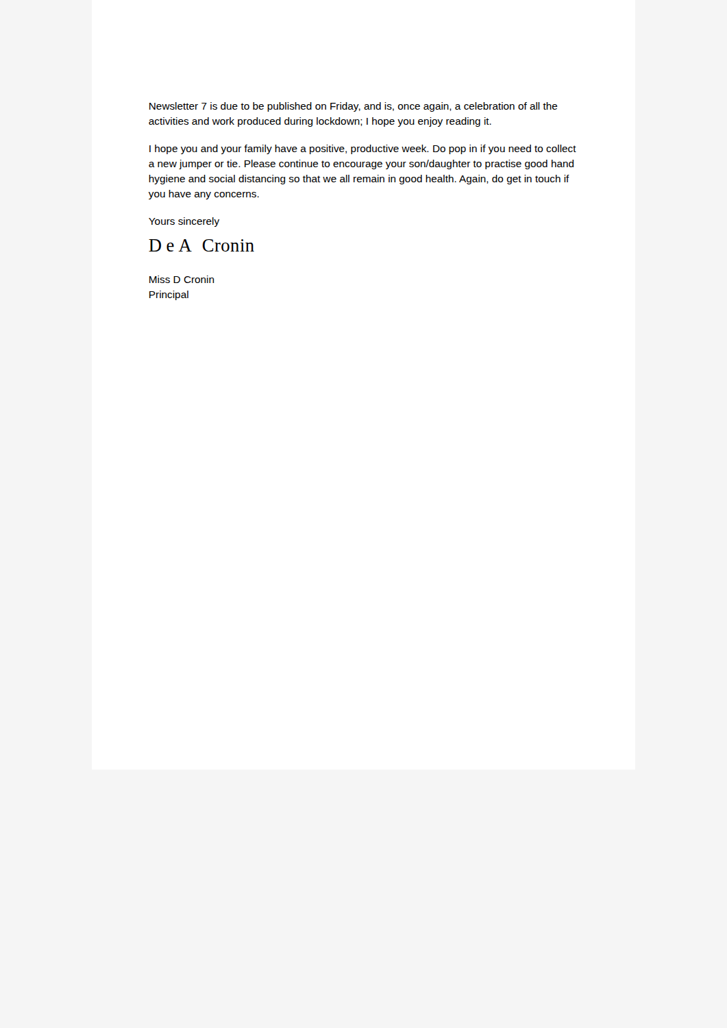Newsletter 7 is due to be published on Friday, and is, once again, a celebration of all the activities and work produced during lockdown; I hope you enjoy reading it.
I hope you and your family have a positive, productive week. Do pop in if you need to collect a new jumper or tie. Please continue to encourage your son/daughter to practise good hand hygiene and social distancing so that we all remain in good health. Again, do get in touch if you have any concerns.
Yours sincerely
D e A Cronin
Miss D Cronin
Principal